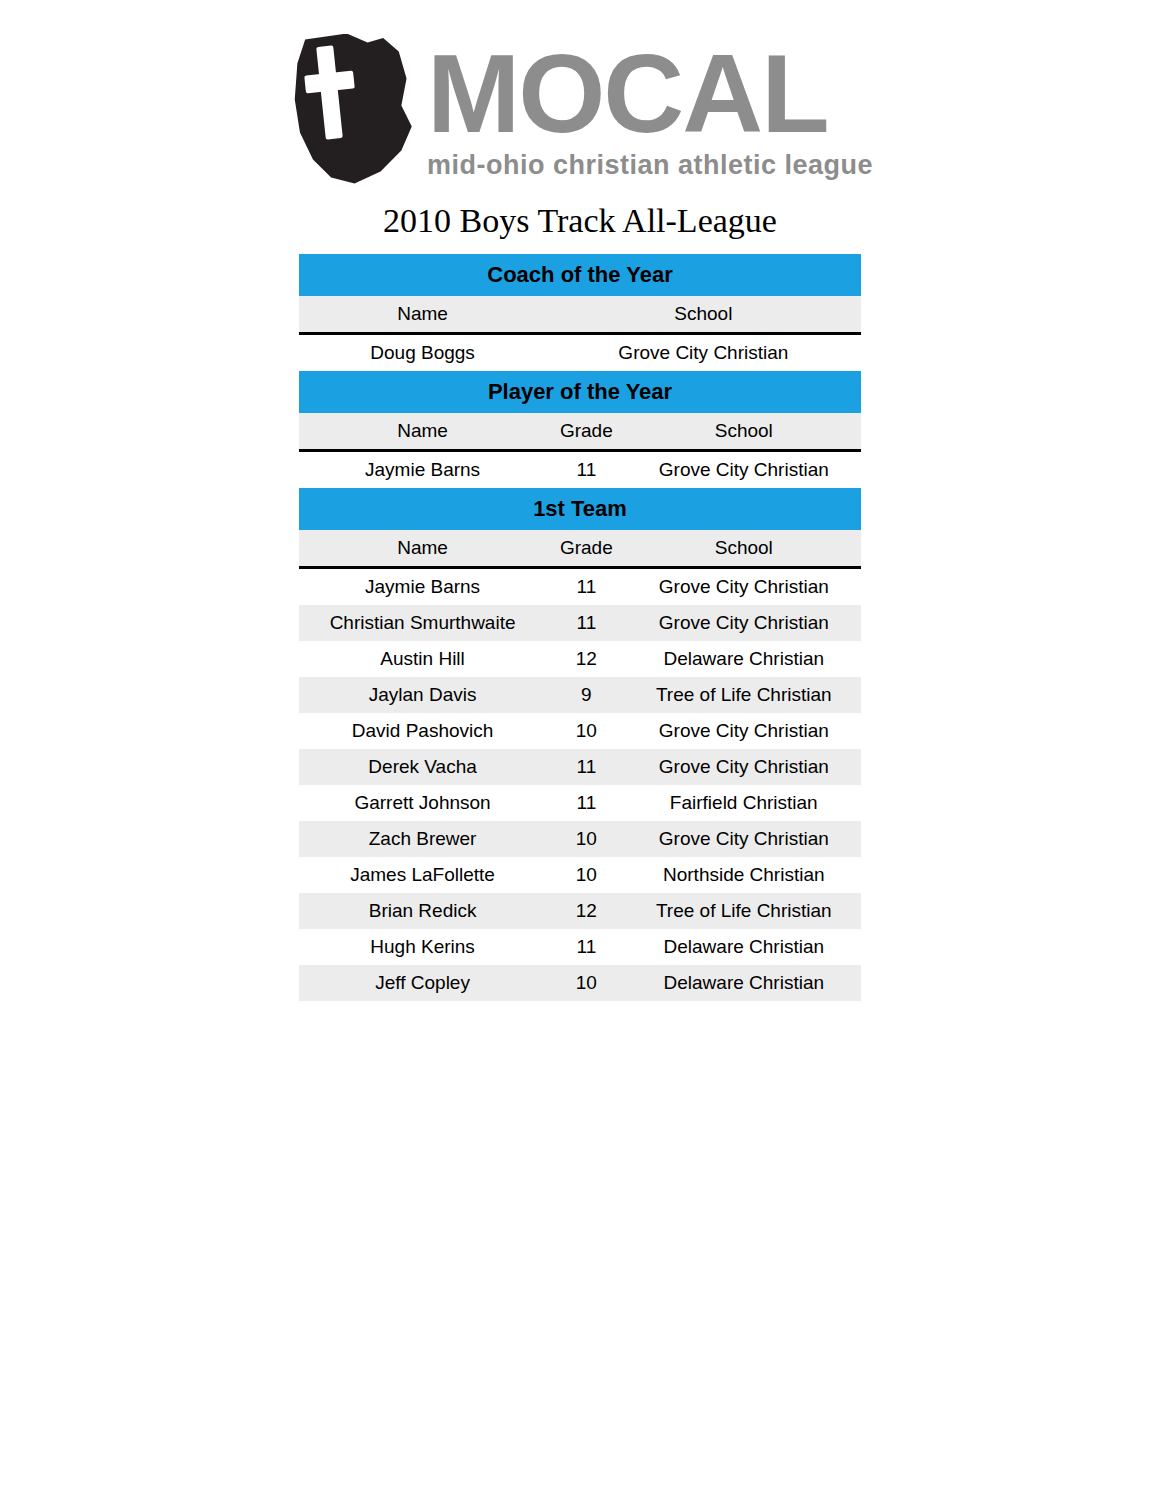MOCAL
mid-ohio christian athletic league
2010 Boys Track All-League
| Coach of the Year |
| --- |
| Name | School |
| Doug Boggs | Grove City Christian |
| Player of the Year |
| Name | Grade | School |
| Jaymie Barns | 11 | Grove City Christian |
| 1st Team |
| Name | Grade | School |
| Jaymie Barns | 11 | Grove City Christian |
| Christian Smurthwaite | 11 | Grove City Christian |
| Austin Hill | 12 | Delaware Christian |
| Jaylan Davis | 9 | Tree of Life Christian |
| David Pashovich | 10 | Grove City Christian |
| Derek Vacha | 11 | Grove City Christian |
| Garrett Johnson | 11 | Fairfield Christian |
| Zach Brewer | 10 | Grove City Christian |
| James LaFollette | 10 | Northside Christian |
| Brian Redick | 12 | Tree of Life Christian |
| Hugh Kerins | 11 | Delaware Christian |
| Jeff Copley | 10 | Delaware Christian |